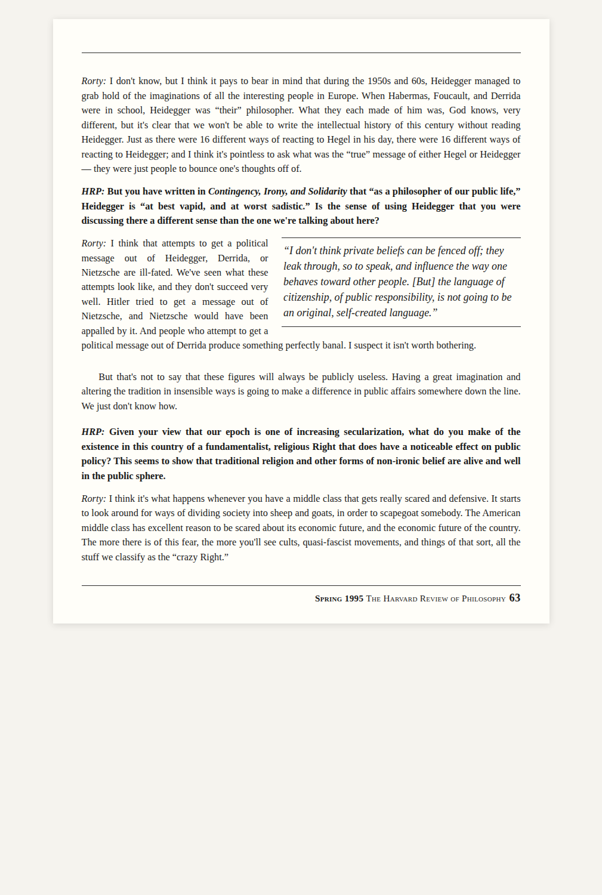Rorty: I don't know, but I think it pays to bear in mind that during the 1950s and 60s, Heidegger managed to grab hold of the imaginations of all the interesting people in Europe. When Habermas, Foucault, and Derrida were in school, Heidegger was “their” philosopher. What they each made of him was, God knows, very different, but it's clear that we won't be able to write the intellectual history of this century without reading Heidegger. Just as there were 16 different ways of reacting to Hegel in his day, there were 16 different ways of reacting to Heidegger; and I think it's pointless to ask what was the “true” message of either Hegel or Heidegger — they were just people to bounce one's thoughts off of.
HRP: But you have written in Contingency, Irony, and Solidarity that “as a philosopher of our public life,” Heidegger is “at best vapid, and at worst sadistic.” Is the sense of using Heidegger that you were discussing there a different sense than the one we're talking about here?
“I don't think private beliefs can be fenced off; they leak through, so to speak, and influence the way one behaves toward other people. [But] the language of citizenship, of public responsibility, is not going to be an original, self-created language.”
Rorty: I think that attempts to get a political message out of Heidegger, Derrida, or Nietzsche are ill-fated. We've seen what these attempts look like, and they don't succeed very well. Hitler tried to get a message out of Nietzsche, and Nietzsche would have been appalled by it. And people who attempt to get a political message out of Derrida produce something perfectly banal. I suspect it isn't worth bothering.
But that's not to say that these figures will always be publicly useless. Having a great imagination and altering the tradition in insensible ways is going to make a difference in public affairs somewhere down the line. We just don't know how.
HRP: Given your view that our epoch is one of increasing secularization, what do you make of the existence in this country of a fundamentalist, religious Right that does have a noticeable effect on public policy? This seems to show that traditional religion and other forms of non-ironic belief are alive and well in the public sphere.
Rorty: I think it's what happens whenever you have a middle class that gets really scared and defensive. It starts to look around for ways of dividing society into sheep and goats, in order to scapegoat somebody. The American middle class has excellent reason to be scared about its economic future, and the economic future of the country. The more there is of this fear, the more you'll see cults, quasi-fascist movements, and things of that sort, all the stuff we classify as the “crazy Right.”
Spring 1995 The Harvard Review of Philosophy 63